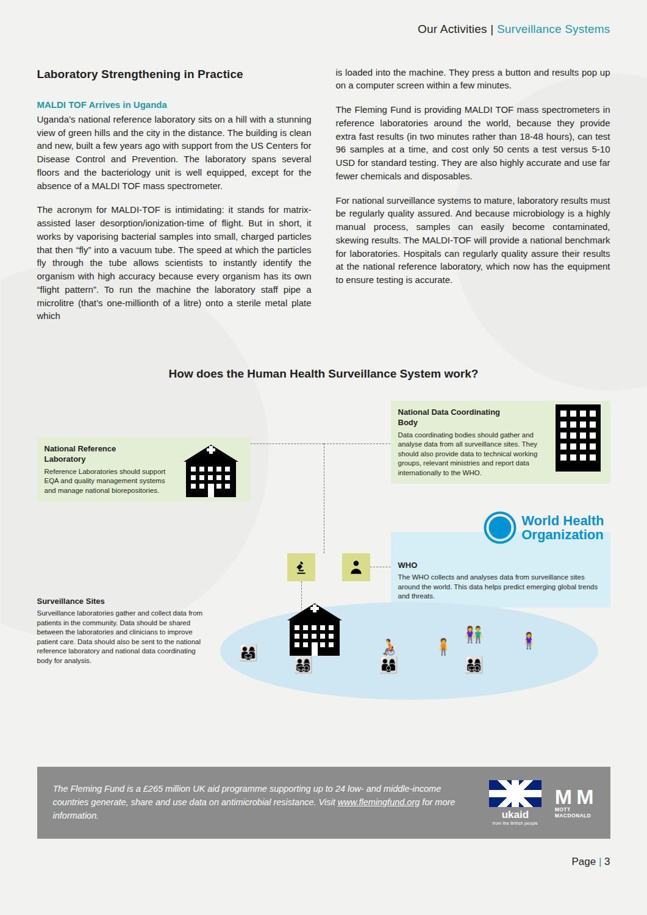Our Activities | Surveillance Systems
Laboratory Strengthening in Practice
MALDI TOF Arrives in Uganda
Uganda’s national reference laboratory sits on a hill with a stunning view of green hills and the city in the distance. The building is clean and new, built a few years ago with support from the US Centers for Disease Control and Prevention. The laboratory spans several floors and the bacteriology unit is well equipped, except for the absence of a MALDI TOF mass spectrometer.
The acronym for MALDI-TOF is intimidating: it stands for matrix-assisted laser desorption/ionization-time of flight. But in short, it works by vaporising bacterial samples into small, charged particles that then “fly” into a vacuum tube. The speed at which the particles fly through the tube allows scientists to instantly identify the organism with high accuracy because every organism has its own “flight pattern”. To run the machine the laboratory staff pipe a microlitre (that’s one-millionth of a litre) onto a sterile metal plate which
is loaded into the machine. They press a button and results pop up on a computer screen within a few minutes.
The Fleming Fund is providing MALDI TOF mass spectrometers in reference laboratories around the world, because they provide extra fast results (in two minutes rather than 18-48 hours), can test 96 samples at a time, and cost only 50 cents a test versus 5-10 USD for standard testing. They are also highly accurate and use far fewer chemicals and disposables.
For national surveillance systems to mature, laboratory results must be regularly quality assured. And because microbiology is a highly manual process, samples can easily become contaminated, skewing results. The MALDI-TOF will provide a national benchmark for laboratories. Hospitals can regularly quality assure their results at the national reference laboratory, which now has the equipment to ensure testing is accurate.
How does the Human Health Surveillance System work?
National Reference
Laboratory
Reference Laboratories should support EQA and quality management systems and manage national biorepositories.
National Data Coordinating
Body
Data coordinating bodies should gather and analyse data from all surveillance sites. They should also provide data to technical working groups, relevant ministries and report data internationally to the WHO.
World Health
Organization
WHO
The WHO collects and analyses data from surveillance sites around the world. This data helps predict emerging global trends and threats.
👨‍👩‍👧
👨‍👩‍👧‍👦
🧑‍🦽
👨‍👩‍👦
🧍
👫
👨‍👩‍👧‍👦
🧍‍♀️
Surveillance Sites
Surveillance laboratories gather and collect data from patients in the community. Data should be shared between the laboratories and clinicians to improve patient care. Data should also be sent to the national reference laboratory and national data coordinating body for analysis.
The Fleming Fund is a £265 million UK aid programme supporting up to 24 low- and middle-income countries generate, share and use data on antimicrobial resistance. Visit www.flemingfund.org for more information.
ukaid from the British people
M M
MOTT
MACDONALD
Page | 3